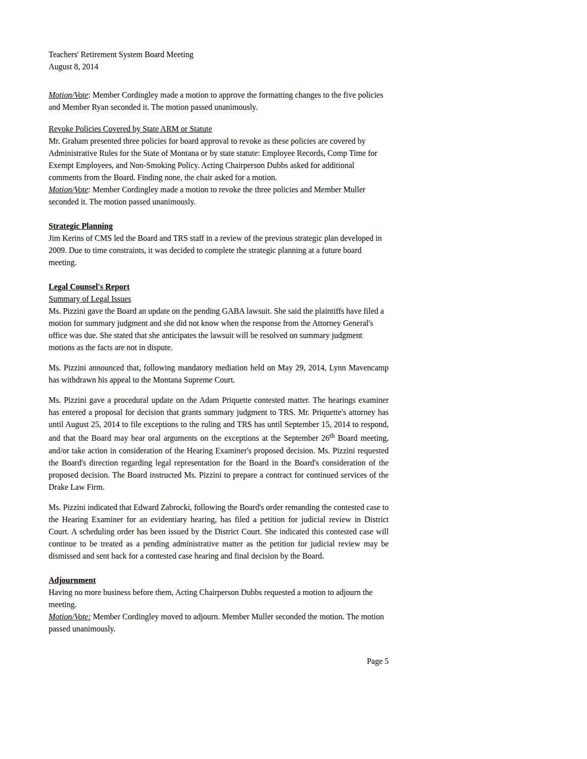Teachers' Retirement System Board Meeting
August 8, 2014
Motion/Vote: Member Cordingley made a motion to approve the formatting changes to the five policies and Member Ryan seconded it. The motion passed unanimously.
Revoke Policies Covered by State ARM or Statute
Mr. Graham presented three policies for board approval to revoke as these policies are covered by Administrative Rules for the State of Montana or by state statute: Employee Records, Comp Time for Exempt Employees, and Non-Smoking Policy. Acting Chairperson Dubbs asked for additional comments from the Board. Finding none, the chair asked for a motion.
Motion/Vote: Member Cordingley made a motion to revoke the three policies and Member Muller seconded it. The motion passed unanimously.
Strategic Planning
Jim Kerins of CMS led the Board and TRS staff in a review of the previous strategic plan developed in 2009. Due to time constraints, it was decided to complete the strategic planning at a future board meeting.
Legal Counsel's Report
Summary of Legal Issues
Ms. Pizzini gave the Board an update on the pending GABA lawsuit. She said the plaintiffs have filed a motion for summary judgment and she did not know when the response from the Attorney General's office was due. She stated that she anticipates the lawsuit will be resolved on summary judgment motions as the facts are not in dispute.
Ms. Pizzini announced that, following mandatory mediation held on May 29, 2014, Lynn Mavencamp has withdrawn his appeal to the Montana Supreme Court.
Ms. Pizzini gave a procedural update on the Adam Priquette contested matter. The hearings examiner has entered a proposal for decision that grants summary judgment to TRS. Mr. Priquette's attorney has until August 25, 2014 to file exceptions to the ruling and TRS has until September 15, 2014 to respond, and that the Board may hear oral arguments on the exceptions at the September 26th Board meeting, and/or take action in consideration of the Hearing Examiner's proposed decision. Ms. Pizzini requested the Board's direction regarding legal representation for the Board in the Board's consideration of the proposed decision. The Board instructed Ms. Pizzini to prepare a contract for continued services of the Drake Law Firm.
Ms. Pizzini indicated that Edward Zabrocki, following the Board's order remanding the contested case to the Hearing Examiner for an evidentiary hearing, has filed a petition for judicial review in District Court. A scheduling order has been issued by the District Court. She indicated this contested case will continue to be treated as a pending administrative matter as the petition for judicial review may be dismissed and sent back for a contested case hearing and final decision by the Board.
Adjournment
Having no more business before them, Acting Chairperson Dubbs requested a motion to adjourn the meeting.
Motion/Vote: Member Cordingley moved to adjourn. Member Muller seconded the motion. The motion passed unanimously.
Page 5